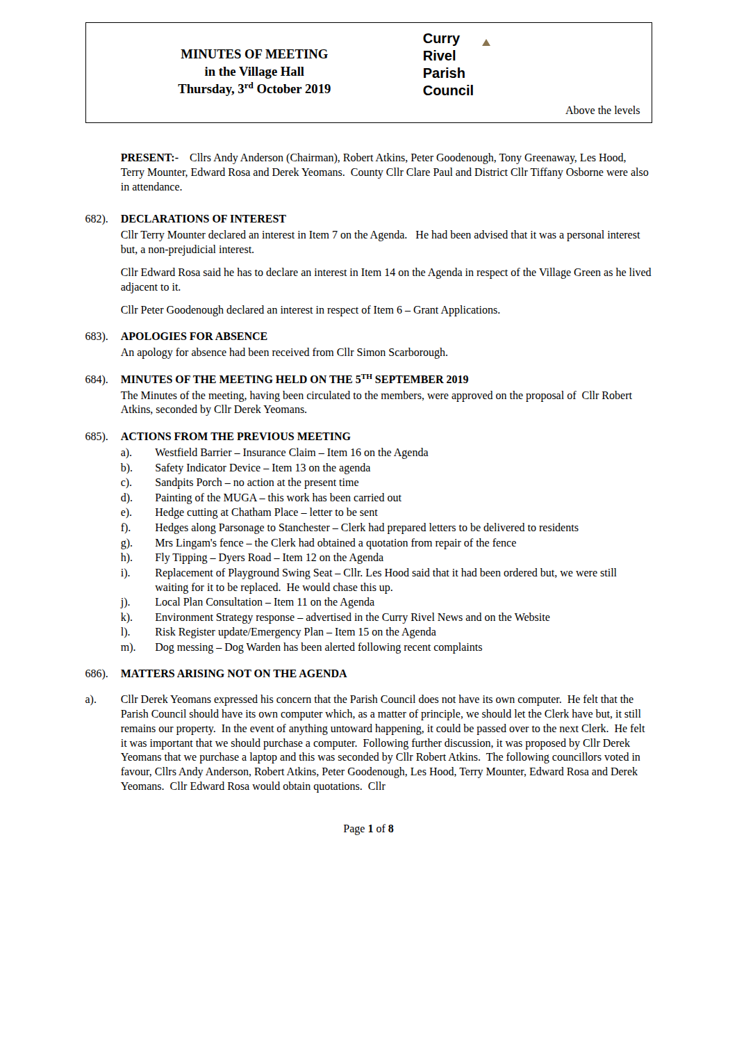MINUTES OF MEETING
in the Village Hall
Thursday, 3rd October 2019
Curry
Rivel
Parish
Council
Above the levels
PRESENT:- Cllrs Andy Anderson (Chairman), Robert Atkins, Peter Goodenough, Tony Greenaway, Les Hood, Terry Mounter, Edward Rosa and Derek Yeomans. County Cllr Clare Paul and District Cllr Tiffany Osborne were also in attendance.
682).
Declarations of Interest
Cllr Terry Mounter declared an interest in Item 7 on the Agenda. He had been advised that it was a personal interest but, a non-prejudicial interest.
Cllr Edward Rosa said he has to declare an interest in Item 14 on the Agenda in respect of the Village Green as he lived adjacent to it.
Cllr Peter Goodenough declared an interest in respect of Item 6 – Grant Applications.
683).
Apologies for Absence
An apology for absence had been received from Cllr Simon Scarborough.
684).
Minutes of the Meeting held on the 5th September 2019
The Minutes of the meeting, having been circulated to the members, were approved on the proposal of Cllr Robert Atkins, seconded by Cllr Derek Yeomans.
685).
Actions from the Previous Meeting
a). Westfield Barrier – Insurance Claim – Item 16 on the Agenda
b). Safety Indicator Device – Item 13 on the agenda
c). Sandpits Porch – no action at the present time
d). Painting of the MUGA – this work has been carried out
e). Hedge cutting at Chatham Place – letter to be sent
f). Hedges along Parsonage to Stanchester – Clerk had prepared letters to be delivered to residents
g). Mrs Lingam's fence – the Clerk had obtained a quotation from repair of the fence
h). Fly Tipping – Dyers Road – Item 12 on the Agenda
i). Replacement of Playground Swing Seat – Cllr. Les Hood said that it had been ordered but, we were still waiting for it to be replaced. He would chase this up.
j). Local Plan Consultation – Item 11 on the Agenda
k). Environment Strategy response – advertised in the Curry Rivel News and on the Website
l). Risk Register update/Emergency Plan – Item 15 on the Agenda
m). Dog messing – Dog Warden has been alerted following recent complaints
686).
Matters Arising Not on the Agenda
a).
Cllr Derek Yeomans expressed his concern that the Parish Council does not have its own computer. He felt that the Parish Council should have its own computer which, as a matter of principle, we should let the Clerk have but, it still remains our property. In the event of anything untoward happening, it could be passed over to the next Clerk. He felt it was important that we should purchase a computer. Following further discussion, it was proposed by Cllr Derek Yeomans that we purchase a laptop and this was seconded by Cllr Robert Atkins. The following councillors voted in favour, Cllrs Andy Anderson, Robert Atkins, Peter Goodenough, Les Hood, Terry Mounter, Edward Rosa and Derek Yeomans. Cllr Edward Rosa would obtain quotations. Cllr
Page 1 of 8